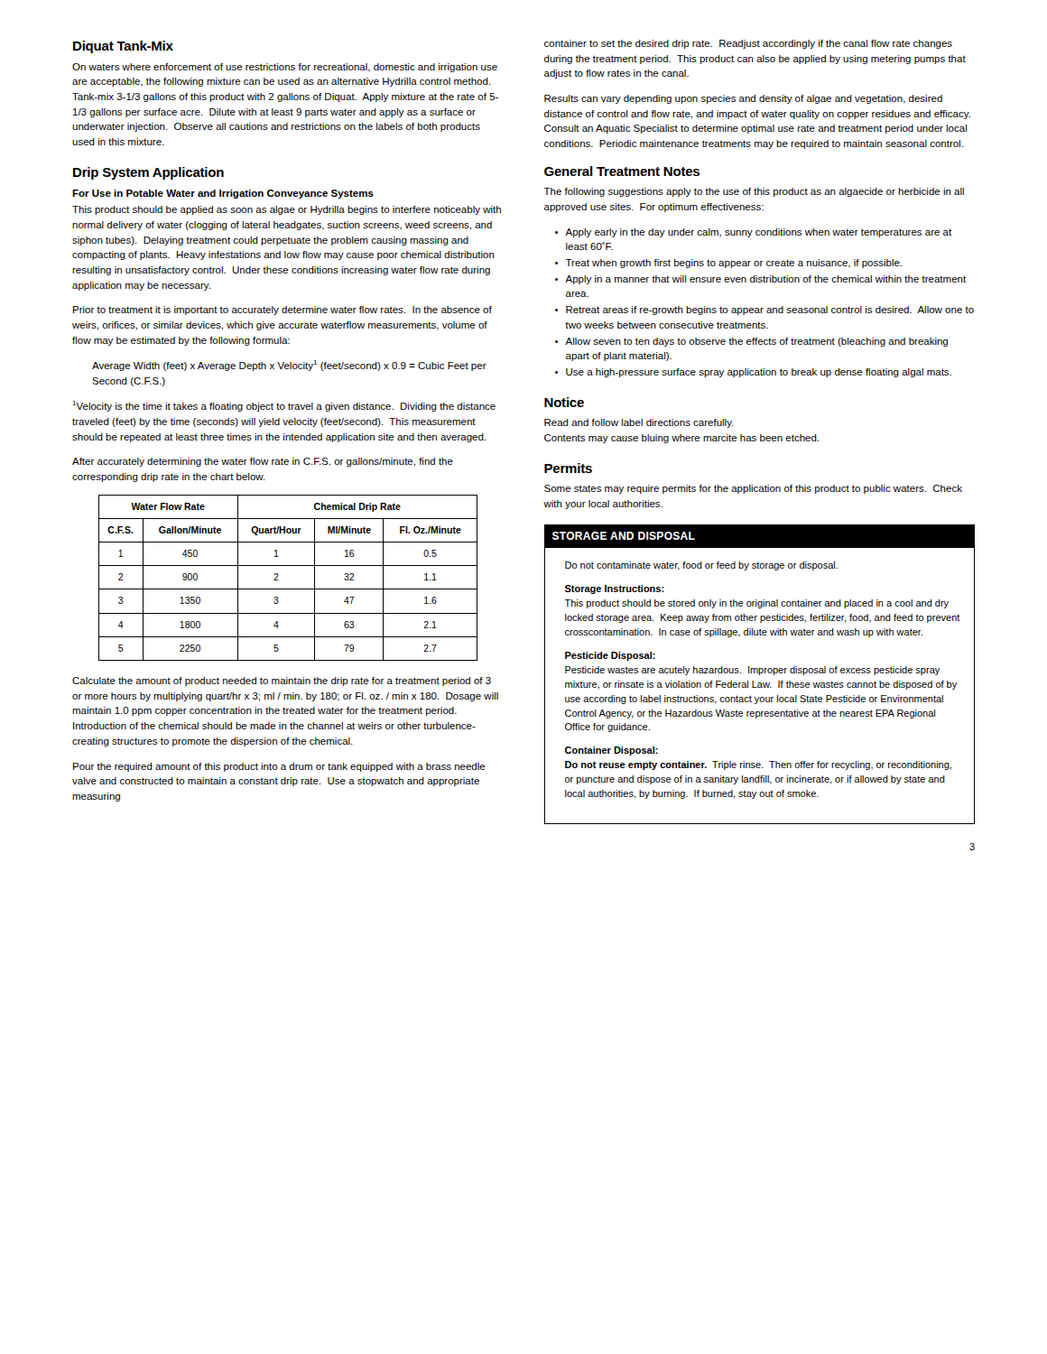Diquat Tank-Mix
On waters where enforcement of use restrictions for recreational, domestic and irrigation use are acceptable, the following mixture can be used as an alternative Hydrilla control method. Tank-mix 3-1/3 gallons of this product with 2 gallons of Diquat. Apply mixture at the rate of 5-1/3 gallons per surface acre. Dilute with at least 9 parts water and apply as a surface or underwater injection. Observe all cautions and restrictions on the labels of both products used in this mixture.
Drip System Application
For Use in Potable Water and Irrigation Conveyance Systems
This product should be applied as soon as algae or Hydrilla begins to interfere noticeably with normal delivery of water (clogging of lateral headgates, suction screens, weed screens, and siphon tubes). Delaying treatment could perpetuate the problem causing massing and compacting of plants. Heavy infestations and low flow may cause poor chemical distribution resulting in unsatisfactory control. Under these conditions increasing water flow rate during application may be necessary.
Prior to treatment it is important to accurately determine water flow rates. In the absence of weirs, orifices, or similar devices, which give accurate waterflow measurements, volume of flow may be estimated by the following formula:
Average Width (feet) x Average Depth x Velocity1 (feet/second) x 0.9 = Cubic Feet per Second (C.F.S.)
1Velocity is the time it takes a floating object to travel a given distance. Dividing the distance traveled (feet) by the time (seconds) will yield velocity (feet/second). This measurement should be repeated at least three times in the intended application site and then averaged.
After accurately determining the water flow rate in C.F.S. or gallons/minute, find the corresponding drip rate in the chart below.
| Water Flow Rate | Chemical Drip Rate |
| --- | --- |
| C.F.S. | Gallon/Minute | Quart/Hour | Ml/Minute | Fl. Oz./Minute |
| 1 | 450 | 1 | 16 | 0.5 |
| 2 | 900 | 2 | 32 | 1.1 |
| 3 | 1350 | 3 | 47 | 1.6 |
| 4 | 1800 | 4 | 63 | 2.1 |
| 5 | 2250 | 5 | 79 | 2.7 |
Calculate the amount of product needed to maintain the drip rate for a treatment period of 3 or more hours by multiplying quart/hr x 3; ml / min. by 180; or Fl. oz. / min x 180. Dosage will maintain 1.0 ppm copper concentration in the treated water for the treatment period. Introduction of the chemical should be made in the channel at weirs or other turbulence-creating structures to promote the dispersion of the chemical.
Pour the required amount of this product into a drum or tank equipped with a brass needle valve and constructed to maintain a constant drip rate. Use a stopwatch and appropriate measuring
container to set the desired drip rate. Readjust accordingly if the canal flow rate changes during the treatment period. This product can also be applied by using metering pumps that adjust to flow rates in the canal.
Results can vary depending upon species and density of algae and vegetation, desired distance of control and flow rate, and impact of water quality on copper residues and efficacy. Consult an Aquatic Specialist to determine optimal use rate and treatment period under local conditions. Periodic maintenance treatments may be required to maintain seasonal control.
General Treatment Notes
The following suggestions apply to the use of this product as an algaecide or herbicide in all approved use sites. For optimum effectiveness:
Apply early in the day under calm, sunny conditions when water temperatures are at least 60˚F.
Treat when growth first begins to appear or create a nuisance, if possible.
Apply in a manner that will ensure even distribution of the chemical within the treatment area.
Retreat areas if re-growth begins to appear and seasonal control is desired. Allow one to two weeks between consecutive treatments.
Allow seven to ten days to observe the effects of treatment (bleaching and breaking apart of plant material).
Use a high-pressure surface spray application to break up dense floating algal mats.
Notice
Read and follow label directions carefully.
Contents may cause bluing where marcite has been etched.
Permits
Some states may require permits for the application of this product to public waters. Check with your local authorities.
STORAGE AND DISPOSAL
Do not contaminate water, food or feed by storage or disposal.
Storage Instructions:
This product should be stored only in the original container and placed in a cool and dry locked storage area. Keep away from other pesticides, fertilizer, food, and feed to prevent crosscontamination. In case of spillage, dilute with water and wash up with water.
Pesticide Disposal:
Pesticide wastes are acutely hazardous. Improper disposal of excess pesticide spray mixture, or rinsate is a violation of Federal Law. If these wastes cannot be disposed of by use according to label instructions, contact your local State Pesticide or Environmental Control Agency, or the Hazardous Waste representative at the nearest EPA Regional Office for guidance.
Container Disposal:
Do not reuse empty container. Triple rinse. Then offer for recycling, or reconditioning, or puncture and dispose of in a sanitary landfill, or incinerate, or if allowed by state and local authorities, by burning. If burned, stay out of smoke.
3